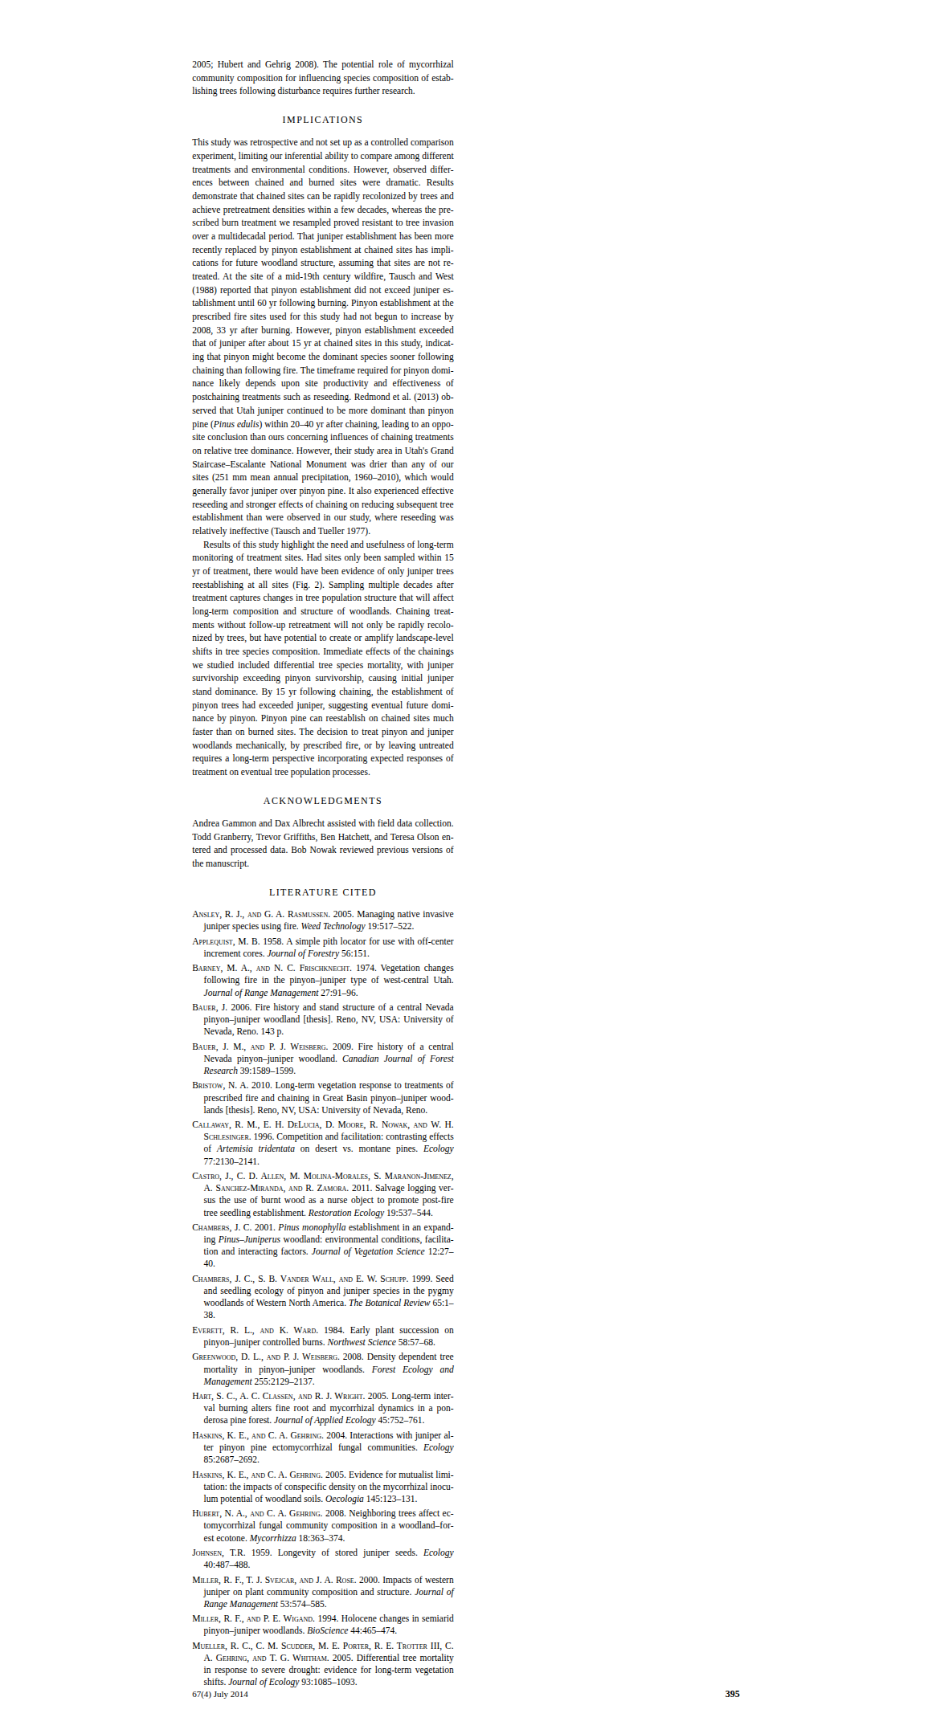2005; Hubert and Gehrig 2008). The potential role of mycorrhizal community composition for influencing species composition of establishing trees following disturbance requires further research.
Implications
This study was retrospective and not set up as a controlled comparison experiment, limiting our inferential ability to compare among different treatments and environmental conditions. However, observed differences between chained and burned sites were dramatic. Results demonstrate that chained sites can be rapidly recolonized by trees and achieve pretreatment densities within a few decades, whereas the prescribed burn treatment we resampled proved resistant to tree invasion over a multidecadal period. That juniper establishment has been more recently replaced by pinyon establishment at chained sites has implications for future woodland structure, assuming that sites are not retreated. At the site of a mid-19th century wildfire, Tausch and West (1988) reported that pinyon establishment did not exceed juniper establishment until 60 yr following burning. Pinyon establishment at the prescribed fire sites used for this study had not begun to increase by 2008, 33 yr after burning. However, pinyon establishment exceeded that of juniper after about 15 yr at chained sites in this study, indicating that pinyon might become the dominant species sooner following chaining than following fire. The timeframe required for pinyon dominance likely depends upon site productivity and effectiveness of postchaining treatments such as reseeding. Redmond et al. (2013) observed that Utah juniper continued to be more dominant than pinyon pine (Pinus edulis) within 20–40 yr after chaining, leading to an opposite conclusion than ours concerning influences of chaining treatments on relative tree dominance. However, their study area in Utah's Grand Staircase–Escalante National Monument was drier than any of our sites (251 mm mean annual precipitation, 1960–2010), which would generally favor juniper over pinyon pine. It also experienced effective reseeding and stronger effects of chaining on reducing subsequent tree establishment than were observed in our study, where reseeding was relatively ineffective (Tausch and Tueller 1977).
Results of this study highlight the need and usefulness of long-term monitoring of treatment sites. Had sites only been sampled within 15 yr of treatment, there would have been evidence of only juniper trees reestablishing at all sites (Fig. 2). Sampling multiple decades after treatment captures changes in tree population structure that will affect long-term composition and structure of woodlands. Chaining treatments without follow-up retreatment will not only be rapidly recolonized by trees, but have potential to create or amplify landscape-level shifts in tree species composition. Immediate effects of the chainings we studied included differential tree species mortality, with juniper survivorship exceeding pinyon survivorship, causing initial juniper stand dominance. By 15 yr following chaining, the establishment of pinyon trees had exceeded juniper, suggesting eventual future dominance by pinyon. Pinyon pine can reestablish on chained sites much faster than on burned sites. The decision to treat pinyon and juniper woodlands mechanically, by prescribed fire, or by leaving untreated requires a long-term perspective incorporating expected responses of treatment on eventual tree population processes.
Acknowledgments
Andrea Gammon and Dax Albrecht assisted with field data collection. Todd Granberry, Trevor Griffiths, Ben Hatchett, and Teresa Olson entered and processed data. Bob Nowak reviewed previous versions of the manuscript.
Literature Cited
Ansley, R. J., and G. A. Rasmussen. 2005. Managing native invasive juniper species using fire. Weed Technology 19:517–522.
Applequist, M. B. 1958. A simple pith locator for use with off-center increment cores. Journal of Forestry 56:151.
Barney, M. A., and N. C. Frischknecht. 1974. Vegetation changes following fire in the pinyon–juniper type of west-central Utah. Journal of Range Management 27:91–96.
Bauer, J. 2006. Fire history and stand structure of a central Nevada pinyon–juniper woodland [thesis]. Reno, NV, USA: University of Nevada, Reno. 143 p.
Bauer, J. M., and P. J. Weisberg. 2009. Fire history of a central Nevada pinyon–juniper woodland. Canadian Journal of Forest Research 39:1589–1599.
Bristow, N. A. 2010. Long-term vegetation response to treatments of prescribed fire and chaining in Great Basin pinyon–juniper woodlands [thesis]. Reno, NV, USA: University of Nevada, Reno.
Callaway, R. M., E. H. DeLucia, D. Moore, R. Nowak, and W. H. Schlesinger. 1996. Competition and facilitation: contrasting effects of Artemisia tridentata on desert vs. montane pines. Ecology 77:2130–2141.
Castro, J., C. D. Allen, M. Molina-Morales, S. Maranon-Jimenez, A. Sanchez-Miranda, and R. Zamora. 2011. Salvage logging versus the use of burnt wood as a nurse object to promote post-fire tree seedling establishment. Restoration Ecology 19:537–544.
Chambers, J. C. 2001. Pinus monophylla establishment in an expanding Pinus–Juniperus woodland: environmental conditions, facilitation and interacting factors. Journal of Vegetation Science 12:27–40.
Chambers, J. C., S. B. Vander Wall, and E. W. Schupp. 1999. Seed and seedling ecology of pinyon and juniper species in the pygmy woodlands of Western North America. The Botanical Review 65:1–38.
Everett, R. L., and K. Ward. 1984. Early plant succession on pinyon–juniper controlled burns. Northwest Science 58:57–68.
Greenwood, D. L., and P. J. Weisberg. 2008. Density dependent tree mortality in pinyon–juniper woodlands. Forest Ecology and Management 255:2129–2137.
Hart, S. C., A. C. Classen, and R. J. Wright. 2005. Long-term interval burning alters fine root and mycorrhizal dynamics in a ponderosa pine forest. Journal of Applied Ecology 45:752–761.
Haskins, K. E., and C. A. Gehring. 2004. Interactions with juniper alter pinyon pine ectomycorrhizal fungal communities. Ecology 85:2687–2692.
Haskins, K. E., and C. A. Gehring. 2005. Evidence for mutualist limitation: the impacts of conspecific density on the mycorrhizal inoculum potential of woodland soils. Oecologia 145:123–131.
Hubert, N. A., and C. A. Gehring. 2008. Neighboring trees affect ectomycorrhizal fungal community composition in a woodland–forest ecotone. Mycorrhizza 18:363–374.
Johnsen, T.R. 1959. Longevity of stored juniper seeds. Ecology 40:487–488.
Miller, R. F., T. J. Svejcar, and J. A. Rose. 2000. Impacts of western juniper on plant community composition and structure. Journal of Range Management 53:574–585.
Miller, R. F., and P. E. Wigand. 1994. Holocene changes in semiarid pinyon–juniper woodlands. BioScience 44:465–474.
Mueller, R. C., C. M. Scudder, M. E. Porter, R. E. Trotter III, C. A. Gehring, and T. G. Whitham. 2005. Differential tree mortality in response to severe drought: evidence for long-term vegetation shifts. Journal of Ecology 93:1085–1093.
67(4) July 2014 395